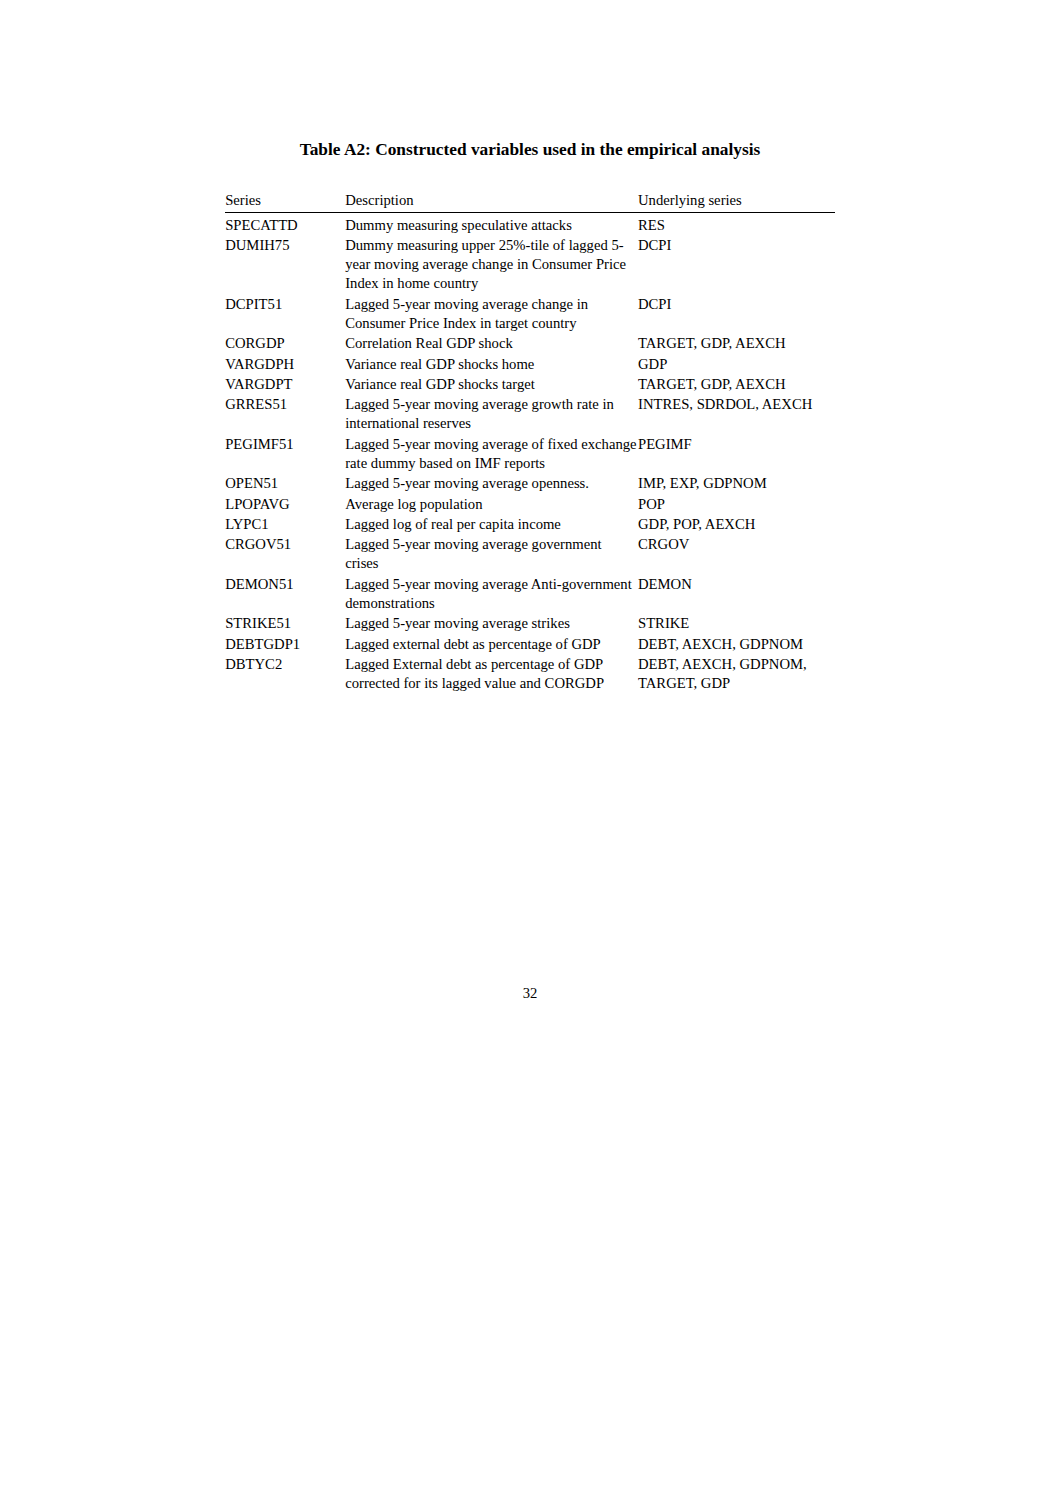Table A2: Constructed variables used in the empirical analysis
| Series | Description | Underlying series |
| --- | --- | --- |
| SPECATTD | Dummy measuring speculative attacks | RES |
| DUMIH75 | Dummy measuring upper 25%-tile of lagged 5-year moving average change in Consumer Price Index in home country | DCPI |
| DCPIT51 | Lagged 5-year moving average change in Consumer Price Index in target country | DCPI |
| CORGDP | Correlation Real GDP shock | TARGET, GDP, AEXCH |
| VARGDPH | Variance real GDP shocks home | GDP |
| VARGDPT | Variance real GDP shocks target | TARGET, GDP, AEXCH |
| GRRES51 | Lagged 5-year moving average growth rate in international reserves | INTRES, SDRDOL, AEXCH |
| PEGIMF51 | Lagged 5-year moving average of fixed exchange rate dummy based on IMF reports | PEGIMF |
| OPEN51 | Lagged 5-year moving average openness. | IMP, EXP, GDPNOM |
| LPOPAVG | Average log population | POP |
| LYPC1 | Lagged log of real per capita income | GDP, POP, AEXCH |
| CRGOV51 | Lagged 5-year moving average government crises | CRGOV |
| DEMON51 | Lagged 5-year moving average Anti-government demonstrations | DEMON |
| STRIKE51 | Lagged 5-year moving average strikes | STRIKE |
| DEBTGDP1 | Lagged external debt as percentage of GDP | DEBT, AEXCH, GDPNOM |
| DBTYC2 | Lagged External debt as percentage of GDP corrected for its lagged value and CORGDP | DEBT, AEXCH, GDPNOM, TARGET, GDP |
32